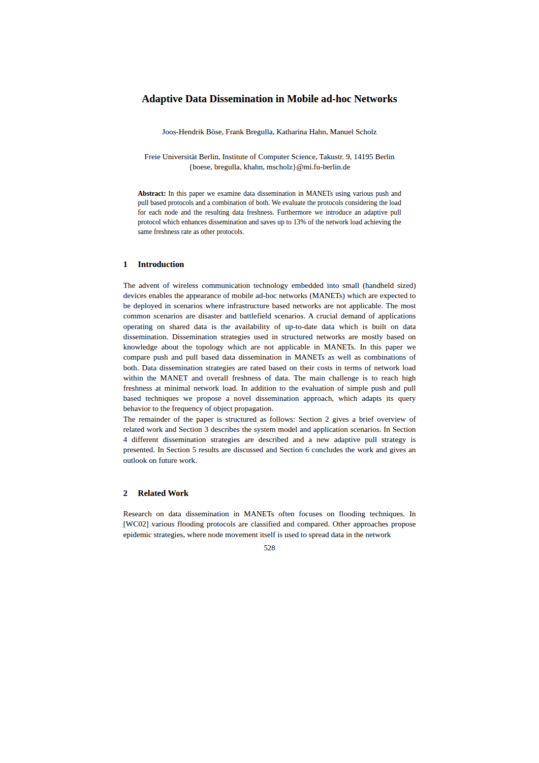Adaptive Data Dissemination in Mobile ad-hoc Networks
Joos-Hendrik Böse, Frank Bregulla, Katharina Hahn, Manuel Scholz
Freie Universität Berlin, Institute of Computer Science, Takustr. 9, 14195 Berlin
{boese, bregulla, khahn, mscholz}@mi.fu-berlin.de
Abstract: In this paper we examine data dissemination in MANETs using various push and pull based protocols and a combination of both. We evaluate the protocols considering the load for each node and the resulting data freshness. Furthermore we introduce an adaptive pull protocol which enhances dissemination and saves up to 13% of the network load achieving the same freshness rate as other protocols.
1 Introduction
The advent of wireless communication technology embedded into small (handheld sized) devices enables the appearance of mobile ad-hoc networks (MANETs) which are expected to be deployed in scenarios where infrastructure based networks are not applicable. The most common scenarios are disaster and battlefield scenarios. A crucial demand of applications operating on shared data is the availability of up-to-date data which is built on data dissemination. Dissemination strategies used in structured networks are mostly based on knowledge about the topology which are not applicable in MANETs. In this paper we compare push and pull based data dissemination in MANETs as well as combinations of both. Data dissemination strategies are rated based on their costs in terms of network load within the MANET and overall freshness of data. The main challenge is to reach high freshness at minimal network load. In addition to the evaluation of simple push and pull based techniques we propose a novel dissemination approach, which adapts its query behavior to the frequency of object propagation.
The remainder of the paper is structured as follows: Section 2 gives a brief overview of related work and Section 3 describes the system model and application scenarios. In Section 4 different dissemination strategies are described and a new adaptive pull strategy is presented. In Section 5 results are discussed and Section 6 concludes the work and gives an outlook on future work.
2 Related Work
Research on data dissemination in MANETs often focuses on flooding techniques. In [WC02] various flooding protocols are classified and compared. Other approaches propose epidemic strategies, where node movement itself is used to spread data in the network
528